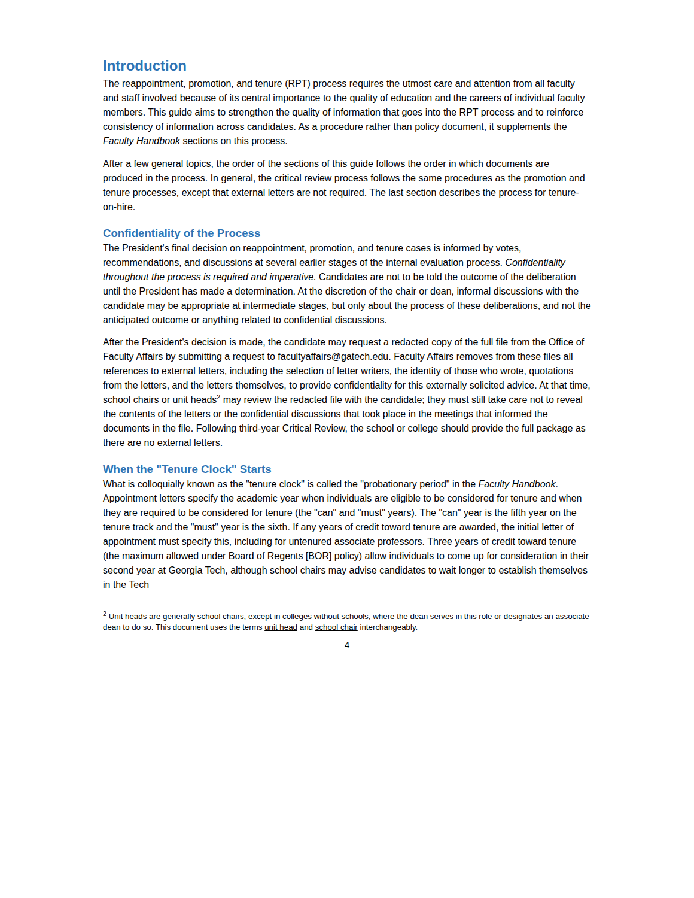Introduction
The reappointment, promotion, and tenure (RPT) process requires the utmost care and attention from all faculty and staff involved because of its central importance to the quality of education and the careers of individual faculty members. This guide aims to strengthen the quality of information that goes into the RPT process and to reinforce consistency of information across candidates. As a procedure rather than policy document, it supplements the Faculty Handbook sections on this process.
After a few general topics, the order of the sections of this guide follows the order in which documents are produced in the process. In general, the critical review process follows the same procedures as the promotion and tenure processes, except that external letters are not required. The last section describes the process for tenure-on-hire.
Confidentiality of the Process
The President's final decision on reappointment, promotion, and tenure cases is informed by votes, recommendations, and discussions at several earlier stages of the internal evaluation process. Confidentiality throughout the process is required and imperative. Candidates are not to be told the outcome of the deliberation until the President has made a determination. At the discretion of the chair or dean, informal discussions with the candidate may be appropriate at intermediate stages, but only about the process of these deliberations, and not the anticipated outcome or anything related to confidential discussions.
After the President's decision is made, the candidate may request a redacted copy of the full file from the Office of Faculty Affairs by submitting a request to facultyaffairs@gatech.edu. Faculty Affairs removes from these files all references to external letters, including the selection of letter writers, the identity of those who wrote, quotations from the letters, and the letters themselves, to provide confidentiality for this externally solicited advice. At that time, school chairs or unit heads2 may review the redacted file with the candidate; they must still take care not to reveal the contents of the letters or the confidential discussions that took place in the meetings that informed the documents in the file. Following third-year Critical Review, the school or college should provide the full package as there are no external letters.
When the "Tenure Clock" Starts
What is colloquially known as the "tenure clock" is called the "probationary period" in the Faculty Handbook. Appointment letters specify the academic year when individuals are eligible to be considered for tenure and when they are required to be considered for tenure (the "can" and "must" years). The "can" year is the fifth year on the tenure track and the "must" year is the sixth. If any years of credit toward tenure are awarded, the initial letter of appointment must specify this, including for untenured associate professors. Three years of credit toward tenure (the maximum allowed under Board of Regents [BOR] policy) allow individuals to come up for consideration in their second year at Georgia Tech, although school chairs may advise candidates to wait longer to establish themselves in the Tech
2 Unit heads are generally school chairs, except in colleges without schools, where the dean serves in this role or designates an associate dean to do so. This document uses the terms unit head and school chair interchangeably.
4